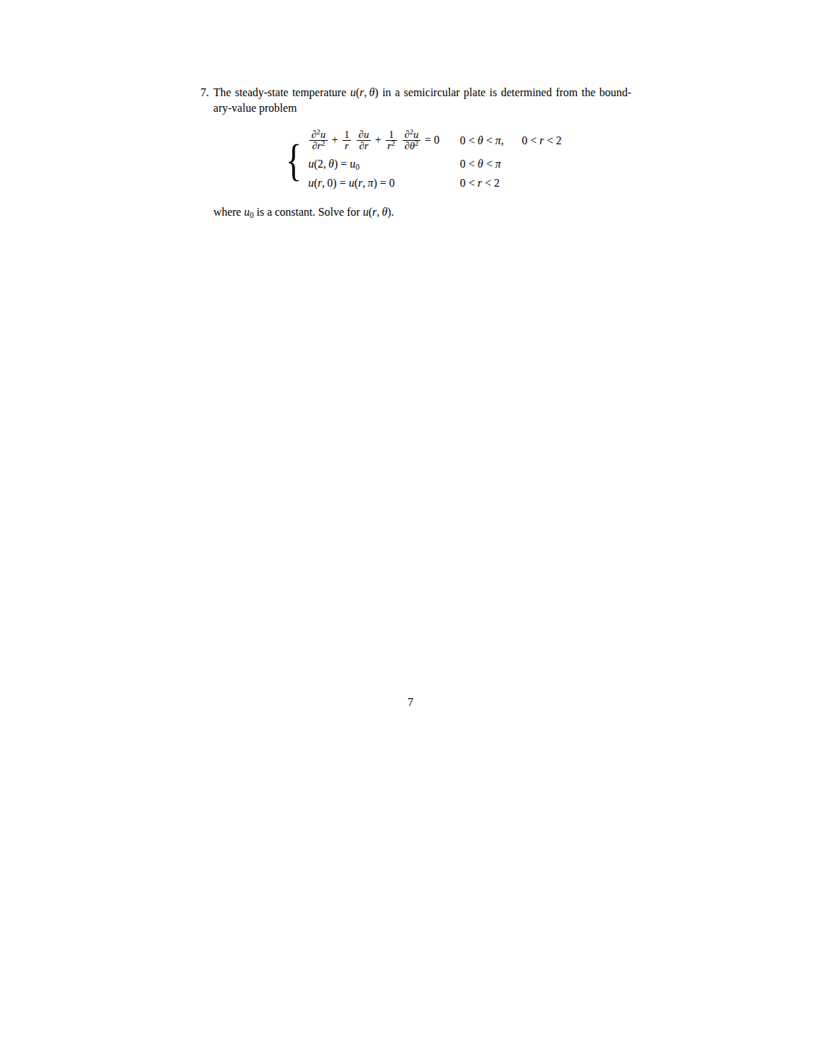7.
The steady-state temperature u(r, θ) in a semicircular plate is determined from the boundary-value problem
{
| ∂ 2 u ∂ r 2 + 1 r ∂ u ∂ r + 1 r 2 ∂ 2 u ∂ θ 2 = 0 | 0 < θ < π , 0 < r < 2 |
| u (2, θ ) = u 0 | 0 < θ < π |
| u ( r , 0) = u ( r , π ) = 0 | 0 < r < 2 |
where u0 is a constant. Solve for u(r, θ).
7